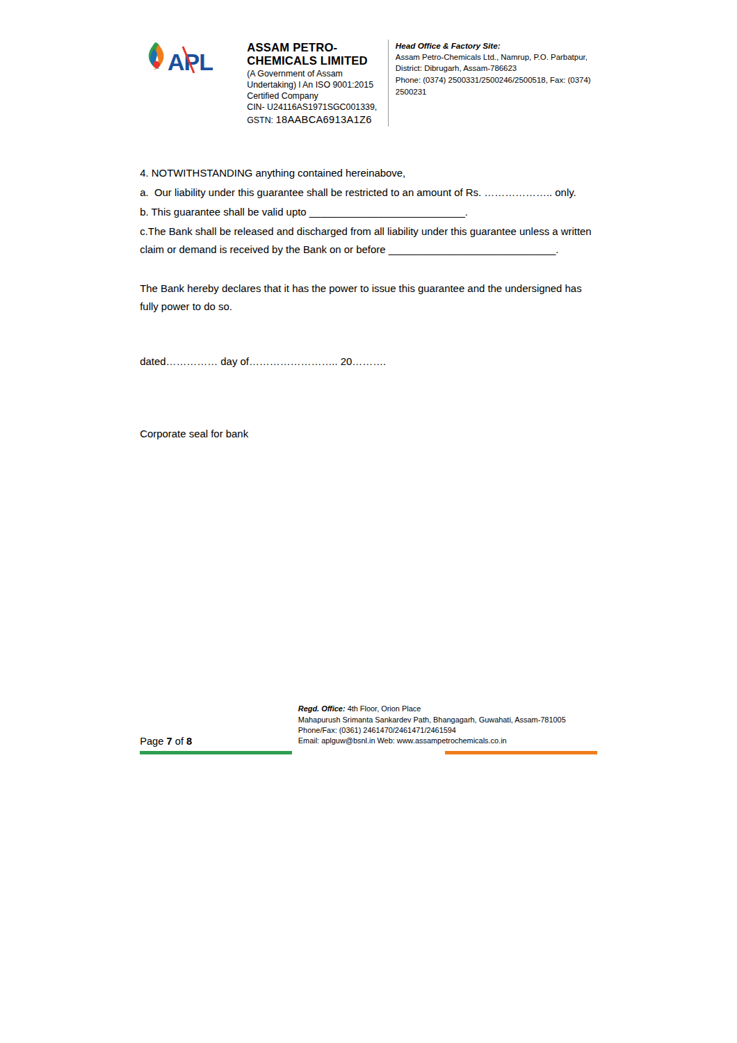APL
ASSAM PETRO-CHEMICALS LIMITED
(A Government of Assam Undertaking) l An ISO 9001:2015 Certified Company
CIN- U24116AS1971SGC001339, GSTN: 18AABCA6913A1Z6
Head Office & Factory Site:
Assam Petro-Chemicals Ltd., Namrup, P.O. Parbatpur,
District: Dibrugarh, Assam-786623
Phone: (0374) 2500331/2500246/2500518, Fax: (0374) 2500231
4. NOTWITHSTANDING anything contained hereinabove,
a. Our liability under this guarantee shall be restricted to an amount of Rs. ……………….. only.
b. This guarantee shall be valid upto ___________________________.
c.The Bank shall be released and discharged from all liability under this guarantee unless a written claim or demand is received by the Bank on or before _____________________________.
The Bank hereby declares that it has the power to issue this guarantee and the undersigned has fully power to do so.
dated…………… day of…………………….. 20……….
Corporate seal for bank
Page 7 of 8
Regd. Office: 4th Floor, Orion Place
Mahapurush Srimanta Sankardev Path, Bhangagarh, Guwahati, Assam-781005
Phone/Fax: (0361) 2461470/2461471/2461594
Email: aplguw@bsnl.in Web: www.assampetrochemicals.co.in